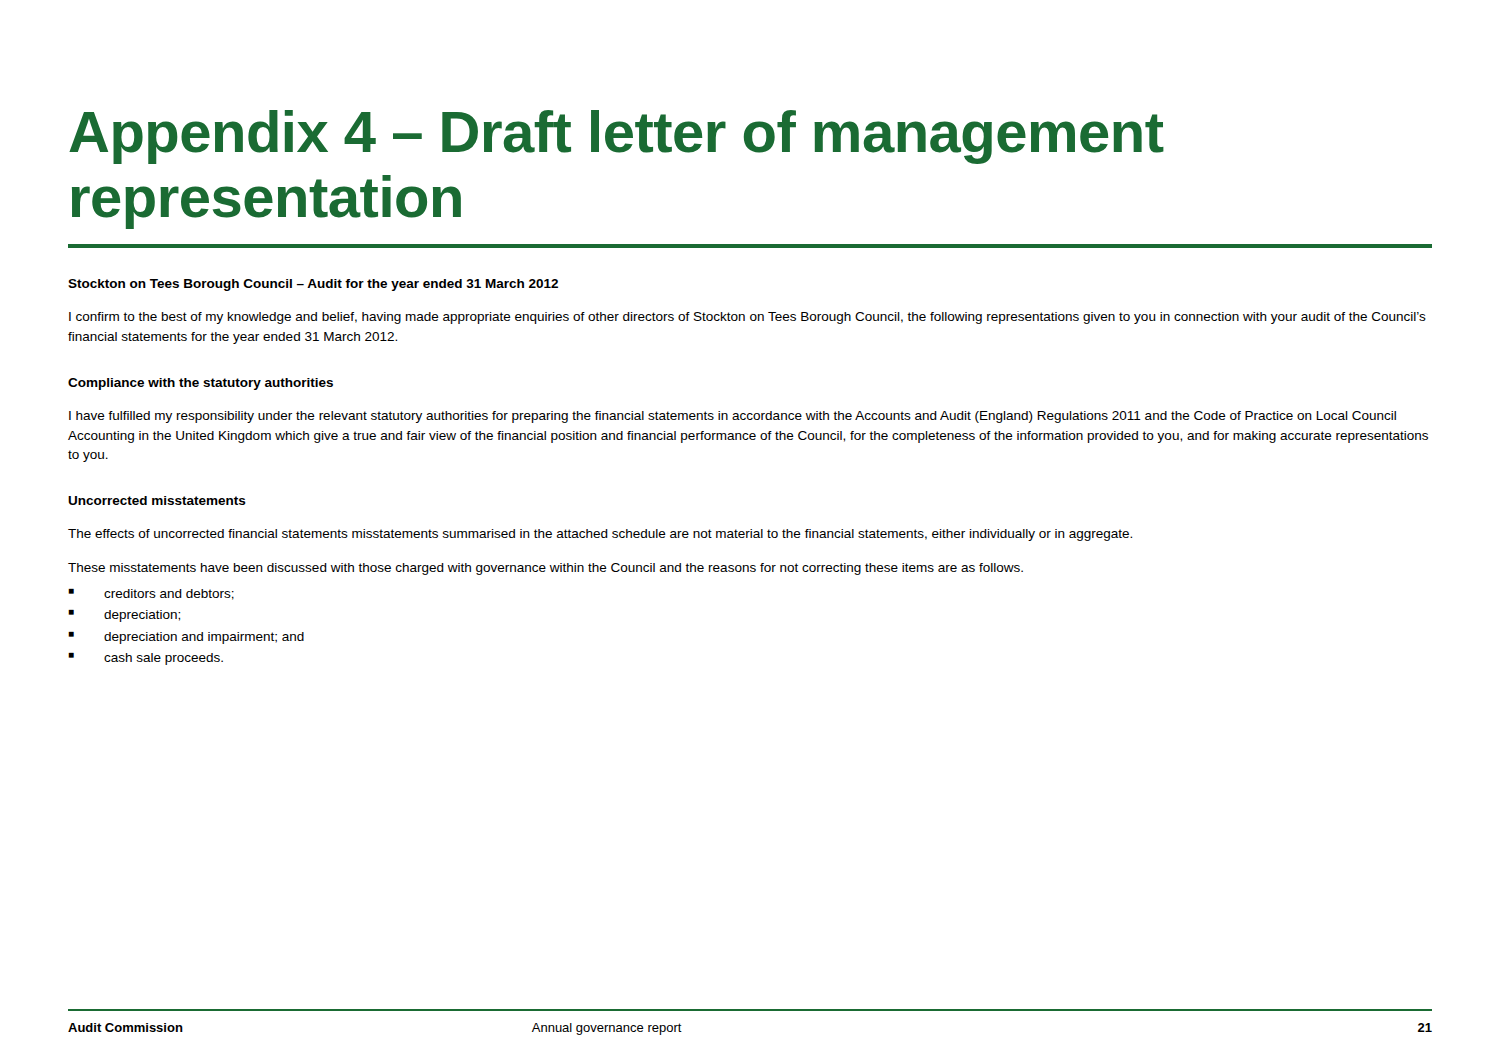Appendix 4 – Draft letter of management representation
Stockton on Tees Borough Council – Audit for the year ended 31 March 2012
I confirm to the best of my knowledge and belief, having made appropriate enquiries of other directors of Stockton on Tees Borough Council, the following representations given to you in connection with your audit of the Council’s financial statements for the year ended 31 March 2012.
Compliance with the statutory authorities
I have fulfilled my responsibility under the relevant statutory authorities for preparing the financial statements in accordance with the Accounts and Audit (England) Regulations 2011 and the Code of Practice on Local Council Accounting in the United Kingdom which give a true and fair view of the financial position and financial performance of the Council, for the completeness of the information provided to you, and for making accurate representations to you.
Uncorrected misstatements
The effects of uncorrected financial statements misstatements summarised in the attached schedule are not material to the financial statements, either individually or in aggregate.
These misstatements have been discussed with those charged with governance within the Council and the reasons for not correcting these items are as follows.
creditors and debtors;
depreciation;
depreciation and impairment; and
cash sale proceeds.
Audit Commission
Annual governance report
21